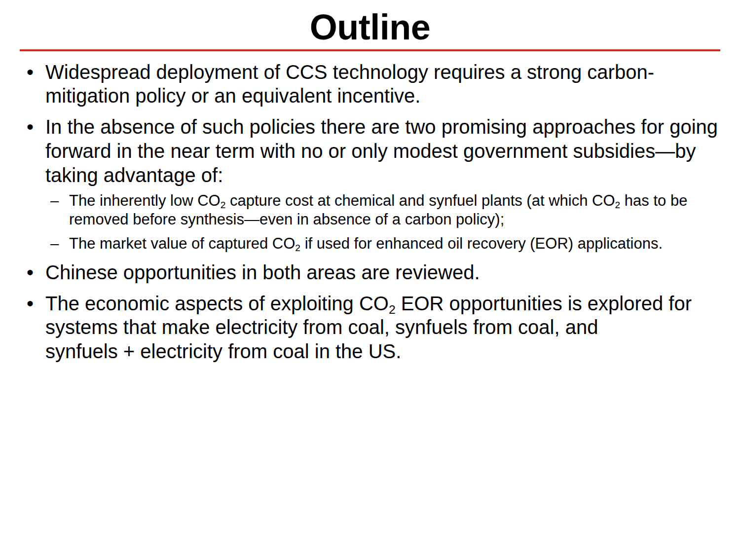Outline
Widespread deployment of CCS technology requires a strong carbon-mitigation policy or an equivalent incentive.
In the absence of such policies there are two promising approaches for going forward in the near term with no or only modest government subsidies—by taking advantage of:
The inherently low CO2 capture cost at chemical and synfuel plants (at which CO2 has to be removed before synthesis—even in absence of a carbon policy);
The market value of captured CO2 if used for enhanced oil recovery (EOR) applications.
Chinese opportunities in both areas are reviewed.
The economic aspects of exploiting CO2 EOR opportunities is explored for systems that make electricity from coal, synfuels from coal, and synfuels + electricity from coal in the US.